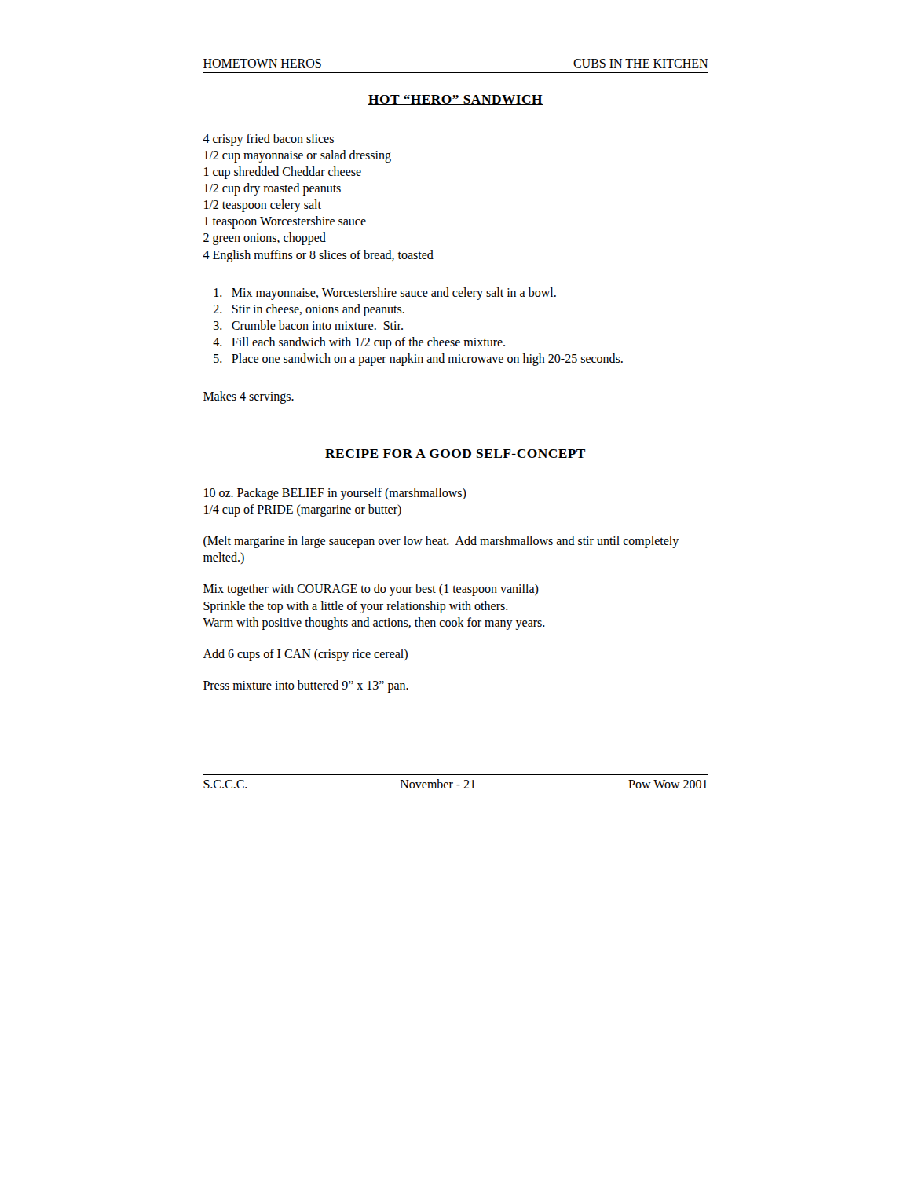HOMETOWN HEROS CUBS IN THE KITCHEN
HOT “HERO” SANDWICH
4 crispy fried bacon slices
1/2 cup mayonnaise or salad dressing
1 cup shredded Cheddar cheese
1/2 cup dry roasted peanuts
1/2 teaspoon celery salt
1 teaspoon Worcestershire sauce
2 green onions, chopped
4 English muffins or 8 slices of bread, toasted
Mix mayonnaise, Worcestershire sauce and celery salt in a bowl.
Stir in cheese, onions and peanuts.
Crumble bacon into mixture. Stir.
Fill each sandwich with 1/2 cup of the cheese mixture.
Place one sandwich on a paper napkin and microwave on high 20-25 seconds.
Makes 4 servings.
RECIPE FOR A GOOD SELF-CONCEPT
10 oz. Package BELIEF in yourself (marshmallows)
1/4 cup of PRIDE (margarine or butter)
(Melt margarine in large saucepan over low heat. Add marshmallows and stir until completely melted.)
Mix together with COURAGE to do your best (1 teaspoon vanilla)
Sprinkle the top with a little of your relationship with others.
Warm with positive thoughts and actions, then cook for many years.
Add 6 cups of I CAN (crispy rice cereal)
Press mixture into buttered 9” x 13” pan.
S.C.C.C. November - 21 Pow Wow 2001